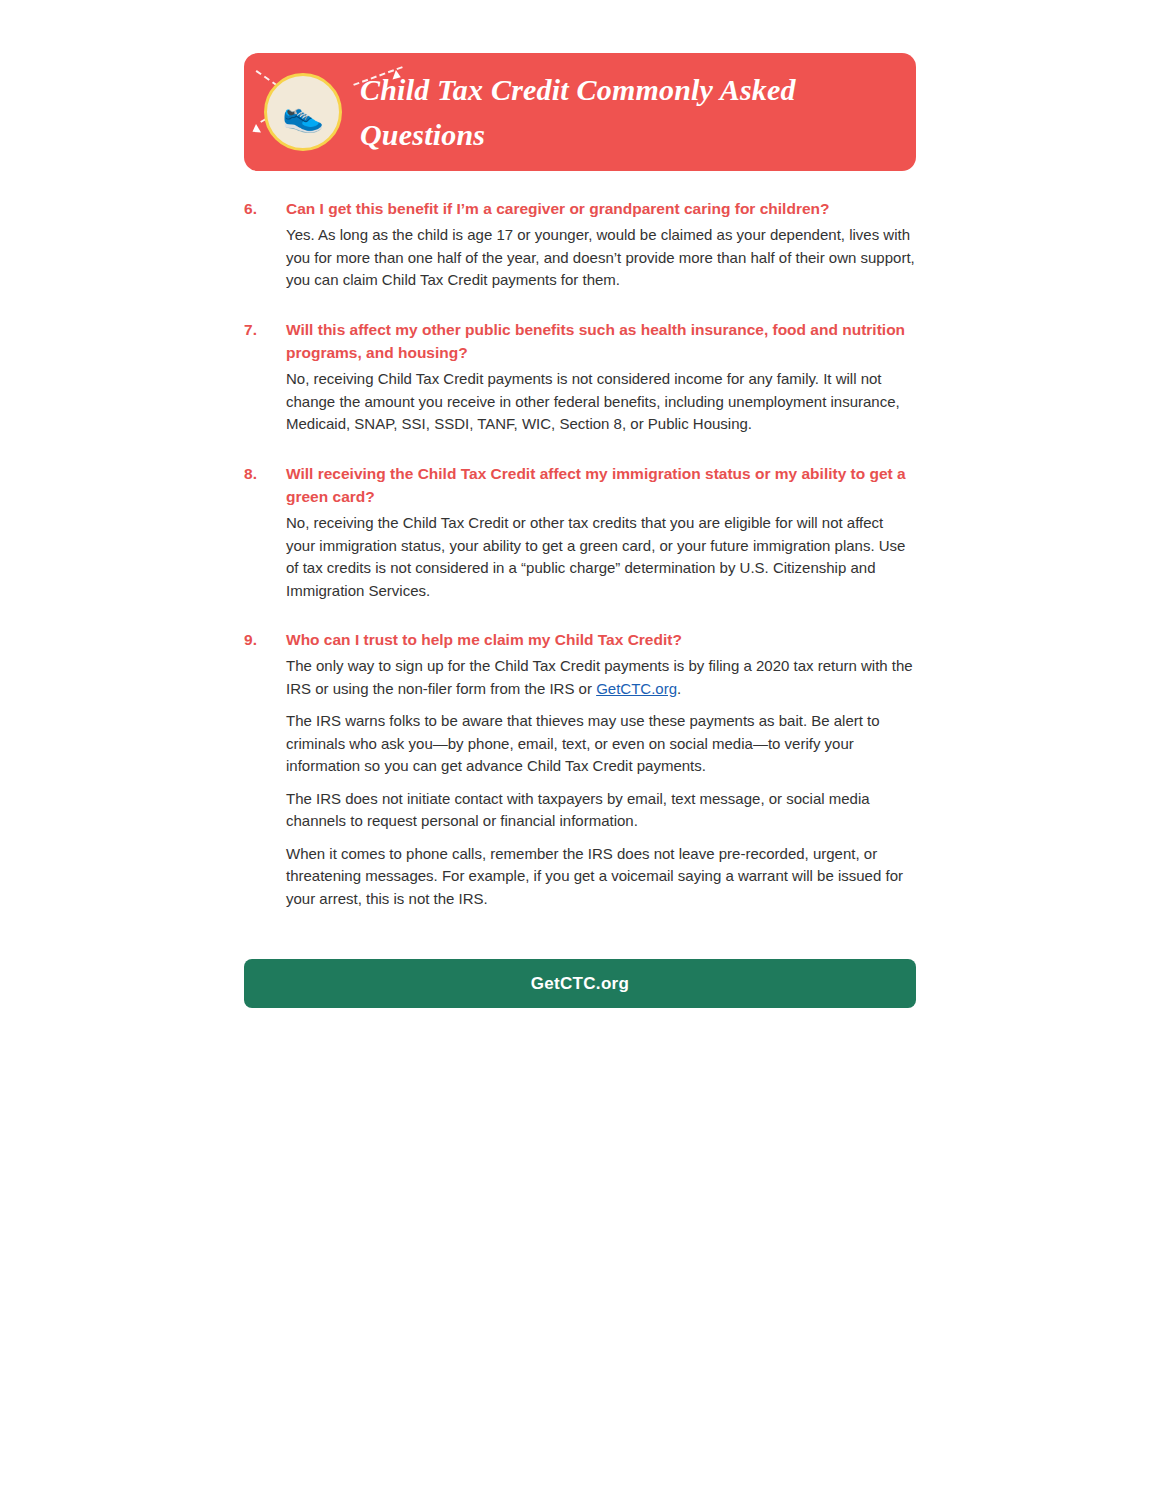👟
Child Tax Credit Commonly Asked Questions
Can I get this benefit if I’m a caregiver or grandparent caring for children?
Yes. As long as the child is age 17 or younger, would be claimed as your dependent, lives with you for more than one half of the year, and doesn’t provide more than half of their own support, you can claim Child Tax Credit payments for them.
Will this affect my other public benefits such as health insurance, food and nutrition programs, and housing?
No, receiving Child Tax Credit payments is not considered income for any family. It will not change the amount you receive in other federal benefits, including unemployment insurance, Medicaid, SNAP, SSI, SSDI, TANF, WIC, Section 8, or Public Housing.
Will receiving the Child Tax Credit affect my immigration status or my ability to get a green card?
No, receiving the Child Tax Credit or other tax credits that you are eligible for will not affect your immigration status, your ability to get a green card, or your future immigration plans. Use of tax credits is not considered in a “public charge” determination by U.S. Citizenship and Immigration Services.
Who can I trust to help me claim my Child Tax Credit?
The only way to sign up for the Child Tax Credit payments is by filing a 2020 tax return with the IRS or using the non-filer form from the IRS or GetCTC.org.
The IRS warns folks to be aware that thieves may use these payments as bait. Be alert to criminals who ask you—by phone, email, text, or even on social media—to verify your information so you can get advance Child Tax Credit payments.
The IRS does not initiate contact with taxpayers by email, text message, or social media channels to request personal or financial information.
When it comes to phone calls, remember the IRS does not leave pre-recorded, urgent, or threatening messages. For example, if you get a voicemail saying a warrant will be issued for your arrest, this is not the IRS.
GetCTC.org